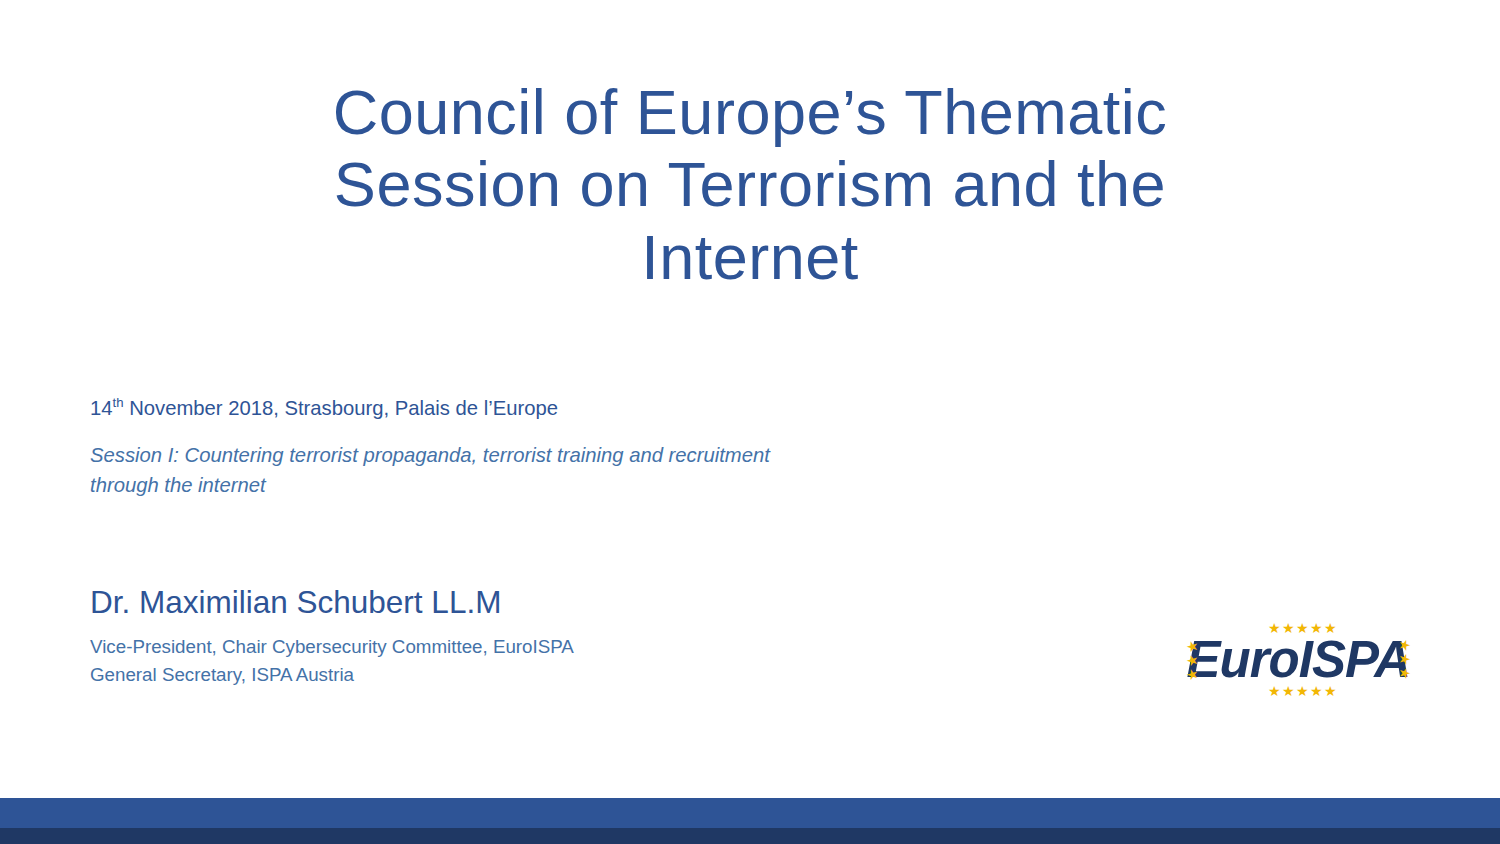Council of Europe’s Thematic Session on Terrorism and the Internet
14th November 2018, Strasbourg, Palais de l’Europe
Session I: Countering terrorist propaganda, terrorist training and recruitment through the internet
Dr. Maximilian Schubert LL.M
Vice-President, Chair Cybersecurity Committee, EuroISPA
General Secretary, ISPA Austria
★★★★★ ★★★ Euro ISPA ★★★ ★★★★★